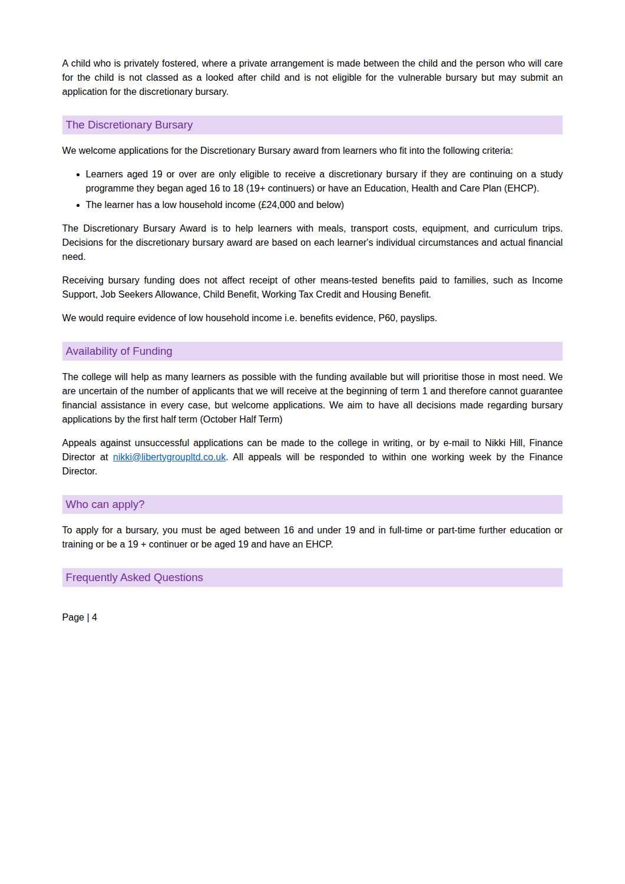A child who is privately fostered, where a private arrangement is made between the child and the person who will care for the child is not classed as a looked after child and is not eligible for the vulnerable bursary but may submit an application for the discretionary bursary.
The Discretionary Bursary
We welcome applications for the Discretionary Bursary award from learners who fit into the following criteria:
Learners aged 19 or over are only eligible to receive a discretionary bursary if they are continuing on a study programme they began aged 16 to 18 (19+ continuers) or have an Education, Health and Care Plan (EHCP).
The learner has a low household income (£24,000 and below)
The Discretionary Bursary Award is to help learners with meals, transport costs, equipment, and curriculum trips. Decisions for the discretionary bursary award are based on each learner's individual circumstances and actual financial need.
Receiving bursary funding does not affect receipt of other means-tested benefits paid to families, such as Income Support, Job Seekers Allowance, Child Benefit, Working Tax Credit and Housing Benefit.
We would require evidence of low household income i.e. benefits evidence, P60, payslips.
Availability of Funding
The college will help as many learners as possible with the funding available but will prioritise those in most need. We are uncertain of the number of applicants that we will receive at the beginning of term 1 and therefore cannot guarantee financial assistance in every case, but welcome applications. We aim to have all decisions made regarding bursary applications by the first half term (October Half Term)
Appeals against unsuccessful applications can be made to the college in writing, or by e-mail to Nikki Hill, Finance Director at nikki@libertygroupltd.co.uk. All appeals will be responded to within one working week by the Finance Director.
Who can apply?
To apply for a bursary, you must be aged between 16 and under 19 and in full-time or part-time further education or training or be a 19 + continuer or be aged 19 and have an EHCP.
Frequently Asked Questions
Page | 4